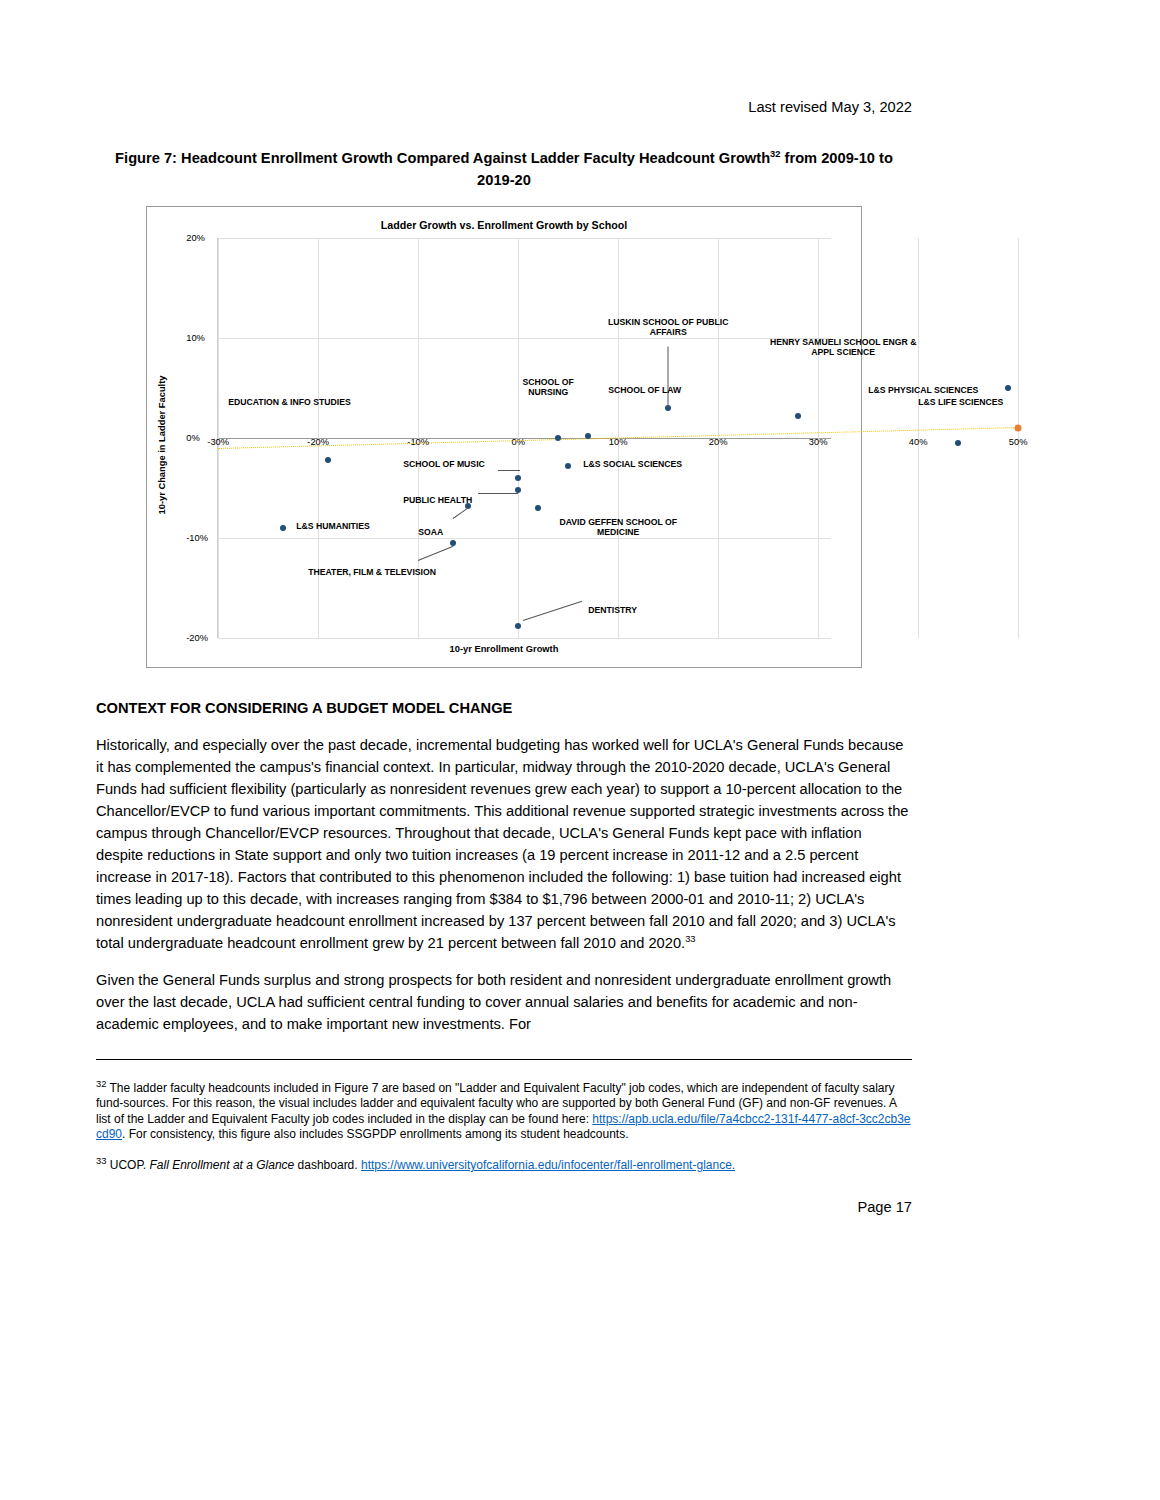Last revised May 3, 2022
Figure 7: Headcount Enrollment Growth Compared Against Ladder Faculty Headcount Growth32 from 2009-10 to 2019-20
Ladder Growth vs. Enrollment Growth by School
10-yr Change in Ladder Faculty
20%
10%
0%
-10%
-20%
-30%
-20%
-10%
0%
10%
20%
30%
40%
50%
LUSKIN SCHOOL OF PUBLIC
AFFAIRS
HENRY SAMUELI SCHOOL ENGR &
APPL SCIENCE
L&S LIFE SCIENCES
SCHOOL OF
NURSING
SCHOOL OF LAW
L&S PHYSICAL SCIENCES
EDUCATION & INFO STUDIES
L&S SOCIAL SCIENCES
SCHOOL OF MUSIC
PUBLIC HEALTH
SOAA
DAVID GEFFEN SCHOOL OF
MEDICINE
L&S HUMANITIES
THEATER, FILM & TELEVISION
DENTISTRY
10-yr Enrollment Growth
CONTEXT FOR CONSIDERING A BUDGET MODEL CHANGE
Historically, and especially over the past decade, incremental budgeting has worked well for UCLA's General Funds because it has complemented the campus's financial context. In particular, midway through the 2010-2020 decade, UCLA's General Funds had sufficient flexibility (particularly as nonresident revenues grew each year) to support a 10-percent allocation to the Chancellor/EVCP to fund various important commitments. This additional revenue supported strategic investments across the campus through Chancellor/EVCP resources. Throughout that decade, UCLA's General Funds kept pace with inflation despite reductions in State support and only two tuition increases (a 19 percent increase in 2011-12 and a 2.5 percent increase in 2017-18). Factors that contributed to this phenomenon included the following: 1) base tuition had increased eight times leading up to this decade, with increases ranging from $384 to $1,796 between 2000-01 and 2010-11; 2) UCLA's nonresident undergraduate headcount enrollment increased by 137 percent between fall 2010 and fall 2020; and 3) UCLA's total undergraduate headcount enrollment grew by 21 percent between fall 2010 and 2020.33
Given the General Funds surplus and strong prospects for both resident and nonresident undergraduate enrollment growth over the last decade, UCLA had sufficient central funding to cover annual salaries and benefits for academic and non-academic employees, and to make important new investments. For
32 The ladder faculty headcounts included in Figure 7 are based on "Ladder and Equivalent Faculty" job codes, which are independent of faculty salary fund-sources. For this reason, the visual includes ladder and equivalent faculty who are supported by both General Fund (GF) and non-GF revenues. A list of the Ladder and Equivalent Faculty job codes included in the display can be found here: https://apb.ucla.edu/file/7a4cbcc2-131f-4477-a8cf-3cc2cb3ecd90. For consistency, this figure also includes SSGPDP enrollments among its student headcounts.
33 UCOP. Fall Enrollment at a Glance dashboard. https://www.universityofcalifornia.edu/infocenter/fall-enrollment-glance.
Page 17